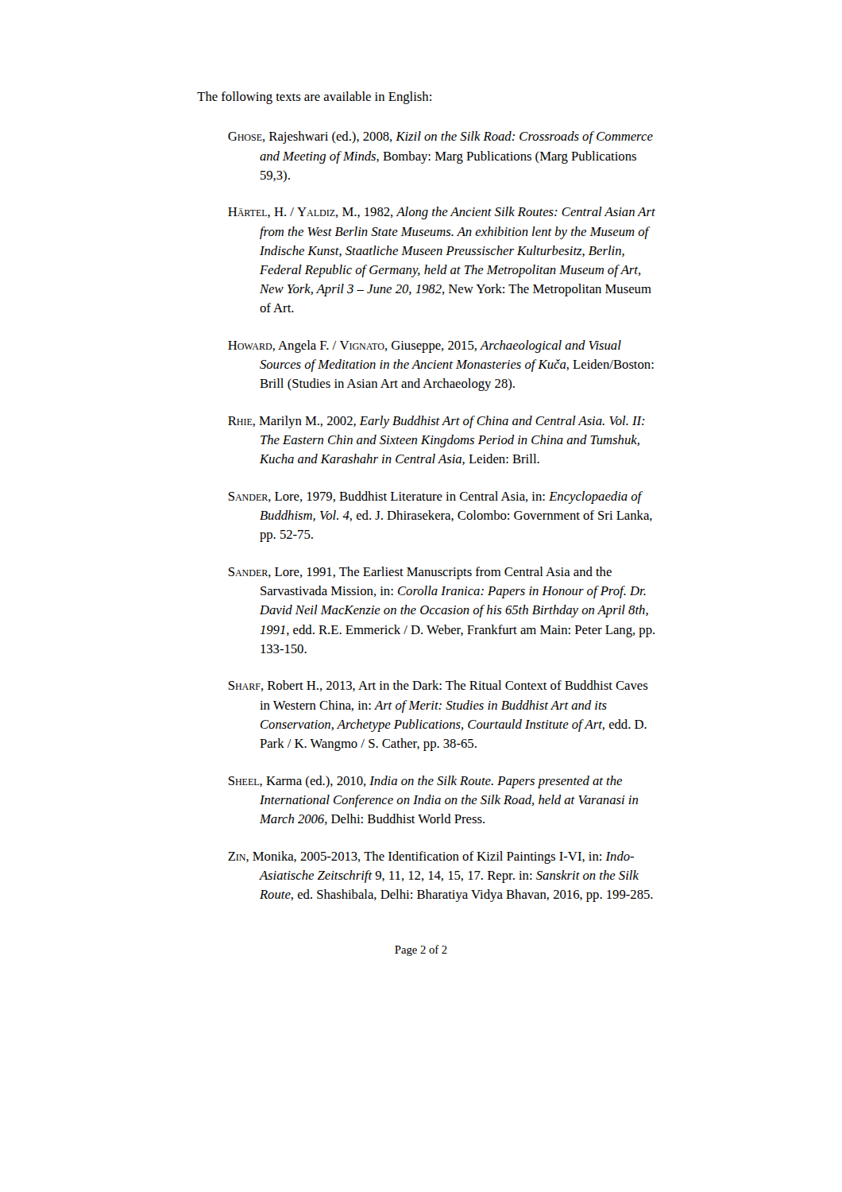The following texts are available in English:
Ghose, Rajeshwari (ed.), 2008, Kizil on the Silk Road: Crossroads of Commerce and Meeting of Minds, Bombay: Marg Publications (Marg Publications 59,3).
Härtel, H. / Yaldiz, M., 1982, Along the Ancient Silk Routes: Central Asian Art from the West Berlin State Museums. An exhibition lent by the Museum of Indische Kunst, Staatliche Museen Preussischer Kulturbesitz, Berlin, Federal Republic of Germany, held at The Metropolitan Museum of Art, New York, April 3 – June 20, 1982, New York: The Metropolitan Museum of Art.
Howard, Angela F. / Vignato, Giuseppe, 2015, Archaeological and Visual Sources of Meditation in the Ancient Monasteries of Kuča, Leiden/Boston: Brill (Studies in Asian Art and Archaeology 28).
Rhie, Marilyn M., 2002, Early Buddhist Art of China and Central Asia. Vol. II: The Eastern Chin and Sixteen Kingdoms Period in China and Tumshuk, Kucha and Karashahr in Central Asia, Leiden: Brill.
Sander, Lore, 1979, Buddhist Literature in Central Asia, in: Encyclopaedia of Buddhism, Vol. 4, ed. J. Dhirasekera, Colombo: Government of Sri Lanka, pp. 52-75.
Sander, Lore, 1991, The Earliest Manuscripts from Central Asia and the Sarvastivada Mission, in: Corolla Iranica: Papers in Honour of Prof. Dr. David Neil MacKenzie on the Occasion of his 65th Birthday on April 8th, 1991, edd. R.E. Emmerick / D. Weber, Frankfurt am Main: Peter Lang, pp. 133-150.
Sharf, Robert H., 2013, Art in the Dark: The Ritual Context of Buddhist Caves in Western China, in: Art of Merit: Studies in Buddhist Art and its Conservation, Archetype Publications, Courtauld Institute of Art, edd. D. Park / K. Wangmo / S. Cather, pp. 38-65.
Sheel, Karma (ed.), 2010, India on the Silk Route. Papers presented at the International Conference on India on the Silk Road, held at Varanasi in March 2006, Delhi: Buddhist World Press.
Zin, Monika, 2005-2013, The Identification of Kizil Paintings I-VI, in: Indo-Asiatische Zeitschrift 9, 11, 12, 14, 15, 17. Repr. in: Sanskrit on the Silk Route, ed. Shashibala, Delhi: Bharatiya Vidya Bhavan, 2016, pp. 199-285.
Page 2 of 2